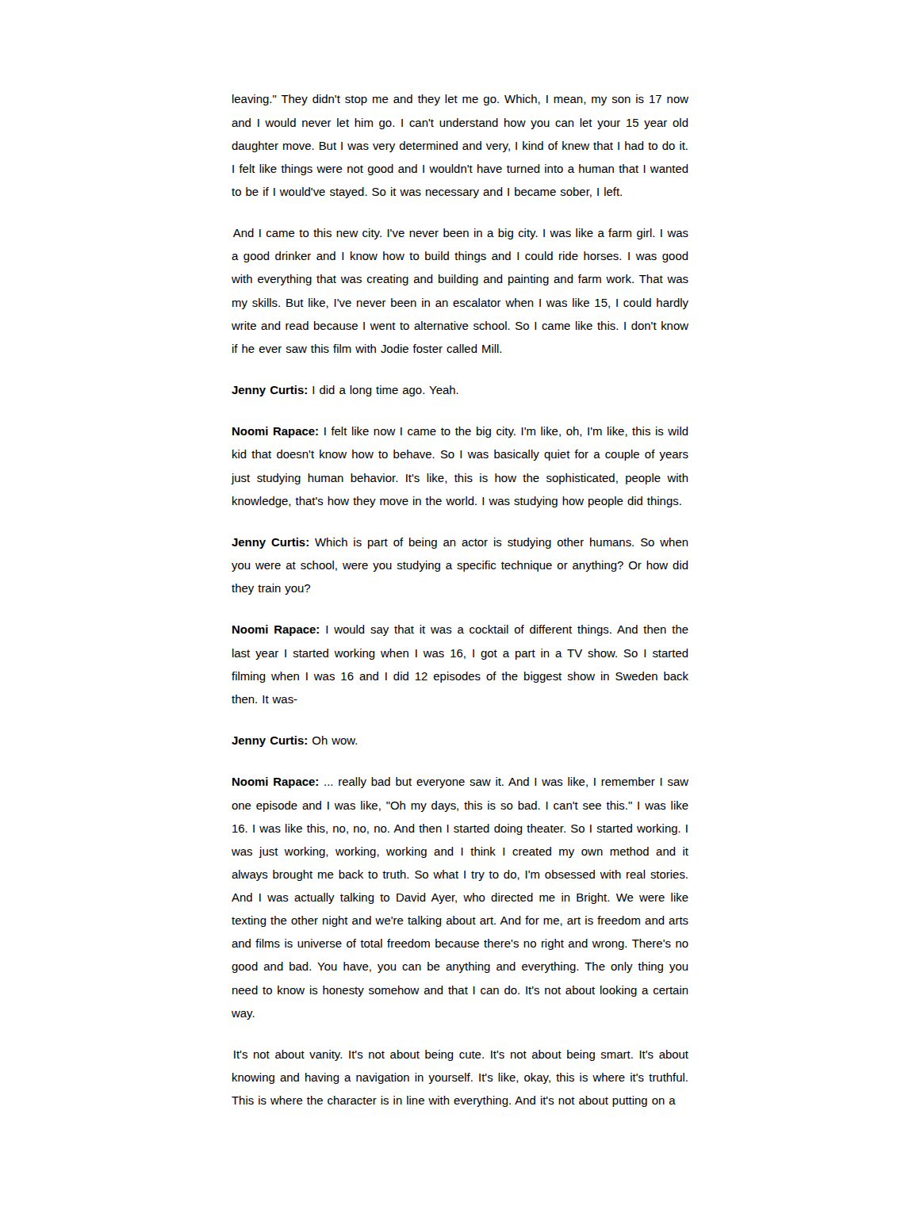leaving." They didn't stop me and they let me go. Which, I mean, my son is 17 now and I would never let him go. I can't understand how you can let your 15 year old daughter move. But I was very determined and very, I kind of knew that I had to do it. I felt like things were not good and I wouldn't have turned into a human that I wanted to be if I would've stayed. So it was necessary and I became sober, I left.
And I came to this new city. I've never been in a big city. I was like a farm girl. I was a good drinker and I know how to build things and I could ride horses. I was good with everything that was creating and building and painting and farm work. That was my skills. But like, I've never been in an escalator when I was like 15, I could hardly write and read because I went to alternative school. So I came like this. I don't know if he ever saw this film with Jodie foster called Mill.
Jenny Curtis: I did a long time ago. Yeah.
Noomi Rapace: I felt like now I came to the big city. I'm like, oh, I'm like, this is wild kid that doesn't know how to behave. So I was basically quiet for a couple of years just studying human behavior. It's like, this is how the sophisticated, people with knowledge, that's how they move in the world. I was studying how people did things.
Jenny Curtis: Which is part of being an actor is studying other humans. So when you were at school, were you studying a specific technique or anything? Or how did they train you?
Noomi Rapace: I would say that it was a cocktail of different things. And then the last year I started working when I was 16, I got a part in a TV show. So I started filming when I was 16 and I did 12 episodes of the biggest show in Sweden back then. It was-
Jenny Curtis: Oh wow.
Noomi Rapace: ... really bad but everyone saw it. And I was like, I remember I saw one episode and I was like, "Oh my days, this is so bad. I can't see this." I was like 16. I was like this, no, no, no. And then I started doing theater. So I started working. I was just working, working, working and I think I created my own method and it always brought me back to truth. So what I try to do, I'm obsessed with real stories. And I was actually talking to David Ayer, who directed me in Bright. We were like texting the other night and we're talking about art. And for me, art is freedom and arts and films is universe of total freedom because there's no right and wrong. There's no good and bad. You have, you can be anything and everything. The only thing you need to know is honesty somehow and that I can do. It's not about looking a certain way.
It's not about vanity. It's not about being cute. It's not about being smart. It's about knowing and having a navigation in yourself. It's like, okay, this is where it's truthful. This is where the character is in line with everything. And it's not about putting on a